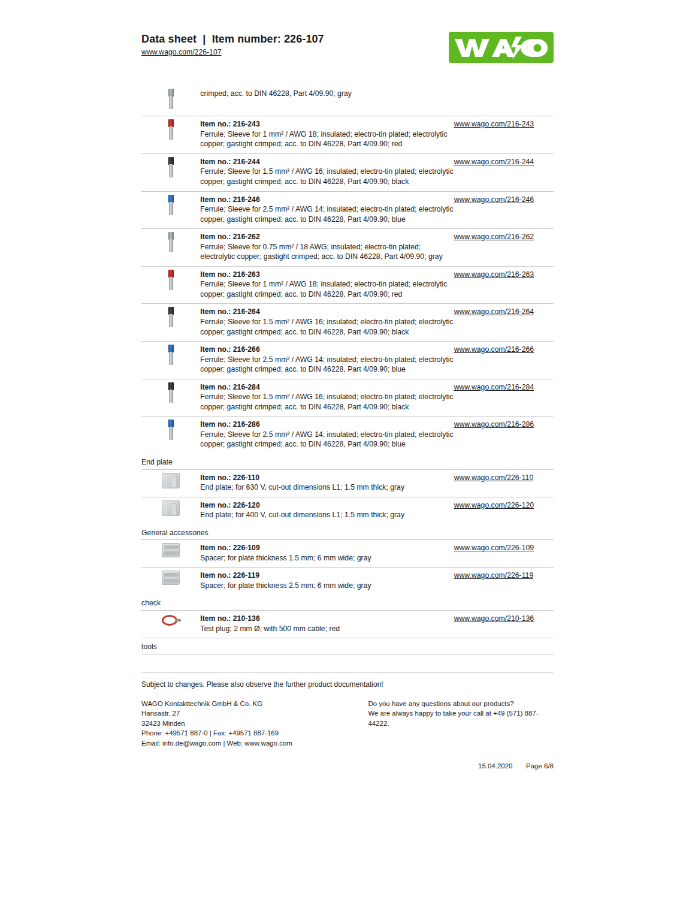Data sheet | Item number: 226-107
www.wago.com/226-107
| | crimped; acc. to DIN 46228, Part 4/09.90; gray | |
| | Item no.: 216-243 Ferrule; Sleeve for 1 mm² / AWG 18; insulated; electro-tin plated; electrolytic copper; gastight crimped; acc. to DIN 46228, Part 4/09.90; red | www.wago.com/216-243 |
| | Item no.: 216-244 Ferrule; Sleeve for 1.5 mm² / AWG 16; insulated; electro-tin plated; electrolytic copper; gastight crimped; acc. to DIN 46228, Part 4/09.90; black | www.wago.com/216-244 |
| | Item no.: 216-246 Ferrule; Sleeve for 2.5 mm² / AWG 14; insulated; electro-tin plated; electrolytic copper; gastight crimped; acc. to DIN 46228, Part 4/09.90; blue | www.wago.com/216-246 |
| | Item no.: 216-262 Ferrule; Sleeve for 0.75 mm² / 18 AWG; insulated; electro-tin plated; electrolytic copper; gastight crimped; acc. to DIN 46228, Part 4/09.90; gray | www.wago.com/216-262 |
| | Item no.: 216-263 Ferrule; Sleeve for 1 mm² / AWG 18; insulated; electro-tin plated; electrolytic copper; gastight crimped; acc. to DIN 46228, Part 4/09.90; red | www.wago.com/216-263 |
| | Item no.: 216-264 Ferrule; Sleeve for 1.5 mm² / AWG 16; insulated; electro-tin plated; electrolytic copper; gastight crimped; acc. to DIN 46228, Part 4/09.90; black | www.wago.com/216-264 |
| | Item no.: 216-266 Ferrule; Sleeve for 2.5 mm² / AWG 14; insulated; electro-tin plated; electrolytic copper; gastight crimped; acc. to DIN 46228, Part 4/09.90; blue | www.wago.com/216-266 |
| | Item no.: 216-284 Ferrule; Sleeve for 1.5 mm² / AWG 16; insulated; electro-tin plated; electrolytic copper; gastight crimped; acc. to DIN 46228, Part 4/09.90; black | www.wago.com/216-284 |
| | Item no.: 216-286 Ferrule; Sleeve for 2.5 mm² / AWG 14; insulated; electro-tin plated; electrolytic copper; gastight crimped; acc. to DIN 46228, Part 4/09.90; blue | www.wago.com/216-286 |
| End plate |
| | Item no.: 226-110 End plate; for 630 V, cut-out dimensions L1; 1.5 mm thick; gray | www.wago.com/226-110 |
| | Item no.: 226-120 End plate; for 400 V, cut-out dimensions L1; 1.5 mm thick; gray | www.wago.com/226-120 |
| General accessories |
| | Item no.: 226-109 Spacer; for plate thickness 1.5 mm; 6 mm wide; gray | www.wago.com/226-109 |
| | Item no.: 226-119 Spacer; for plate thickness 2.5 mm; 6 mm wide; gray | www.wago.com/226-119 |
| check |
| | Item no.: 210-136 Test plug; 2 mm Ø; with 500 mm cable; red | www.wago.com/210-136 |
| tools |
Subject to changes. Please also observe the further product documentation!
WAGO Kontakttechnik GmbH & Co. KG
Hansastr. 27
32423 Minden
Phone: +49571 887-0 | Fax: +49571 887-169
Email: info.de@wago.com | Web: www.wago.com
Do you have any questions about our products?
We are always happy to take your call at +49 (571) 887-44222.
15.04.2020Page 6/8